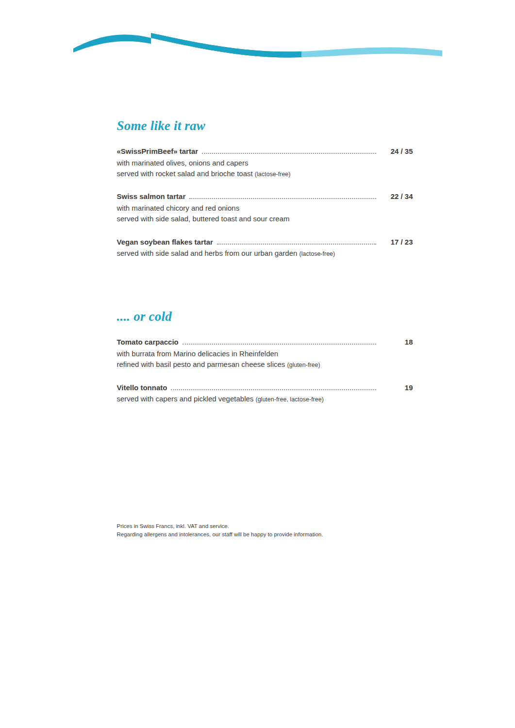Some like it raw
«SwissPrimBeef» tartar 24 / 35
with marinated olives, onions and capers
served with rocket salad and brioche toast (lactose-free)
Swiss salmon tartar 22 / 34
with marinated chicory and red onions
served with side salad, buttered toast and sour cream
Vegan soybean flakes tartar 17 / 23
served with side salad and herbs from our urban garden (lactose-free)
.... or cold
Tomato carpaccio 18
with burrata from Marino delicacies in Rheinfelden
refined with basil pesto and parmesan cheese slices (gluten-free)
Vitello tonnato 19
served with capers and pickled vegetables (gluten-free, lactose-free)
Prices in Swiss Francs, inkl. VAT and service.
Regarding allergens and intolerances, our staff will be happy to provide information.